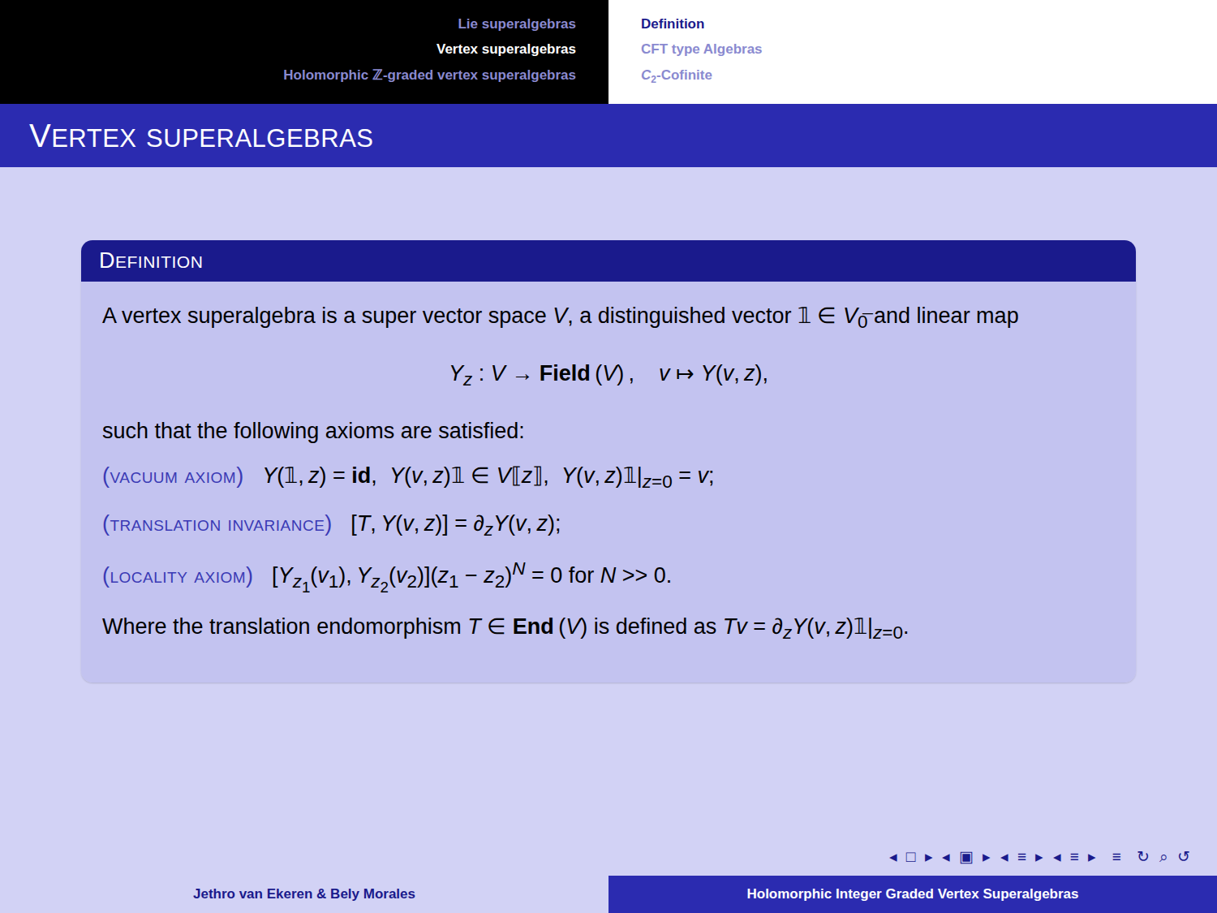Lie superalgebras
Vertex superalgebras
Holomorphic ℤ-graded vertex superalgebras
Definition
CFT type Algebras
C 2-Cofinite
VERTEX SUPERALGEBRAS
DEFINITION
A vertex superalgebra is a super vector space V, a distinguished vector 𝟙 ∈ V0̅ and linear map
Yz : V → Field (V) , v ↦ Y(v, z),
such that the following axioms are satisfied:
(vacuum axiom) Y(𝟙, z) = id, Y(v, z)𝟙 ∈ V⟦z⟧, Y(v, z)𝟙|z=0 = v;
(translation invariance) [T, Y(v, z)] = ∂zY(v, z);
(locality axiom) [Yz1(v1), Yz2(v2)](z1 − z2)N = 0 for N >> 0.
Where the translation endomorphism T ∈ End (V) is defined as Tv = ∂zY(v, z)𝟙|z=0.
◂ □ ▸ ◂ ▣ ▸ ◂ ≡ ▸ ◂ ≡ ▸ ≡ ↻ ⌕ ↺
Jethro van Ekeren & Bely Morales
Holomorphic Integer Graded Vertex Superalgebras